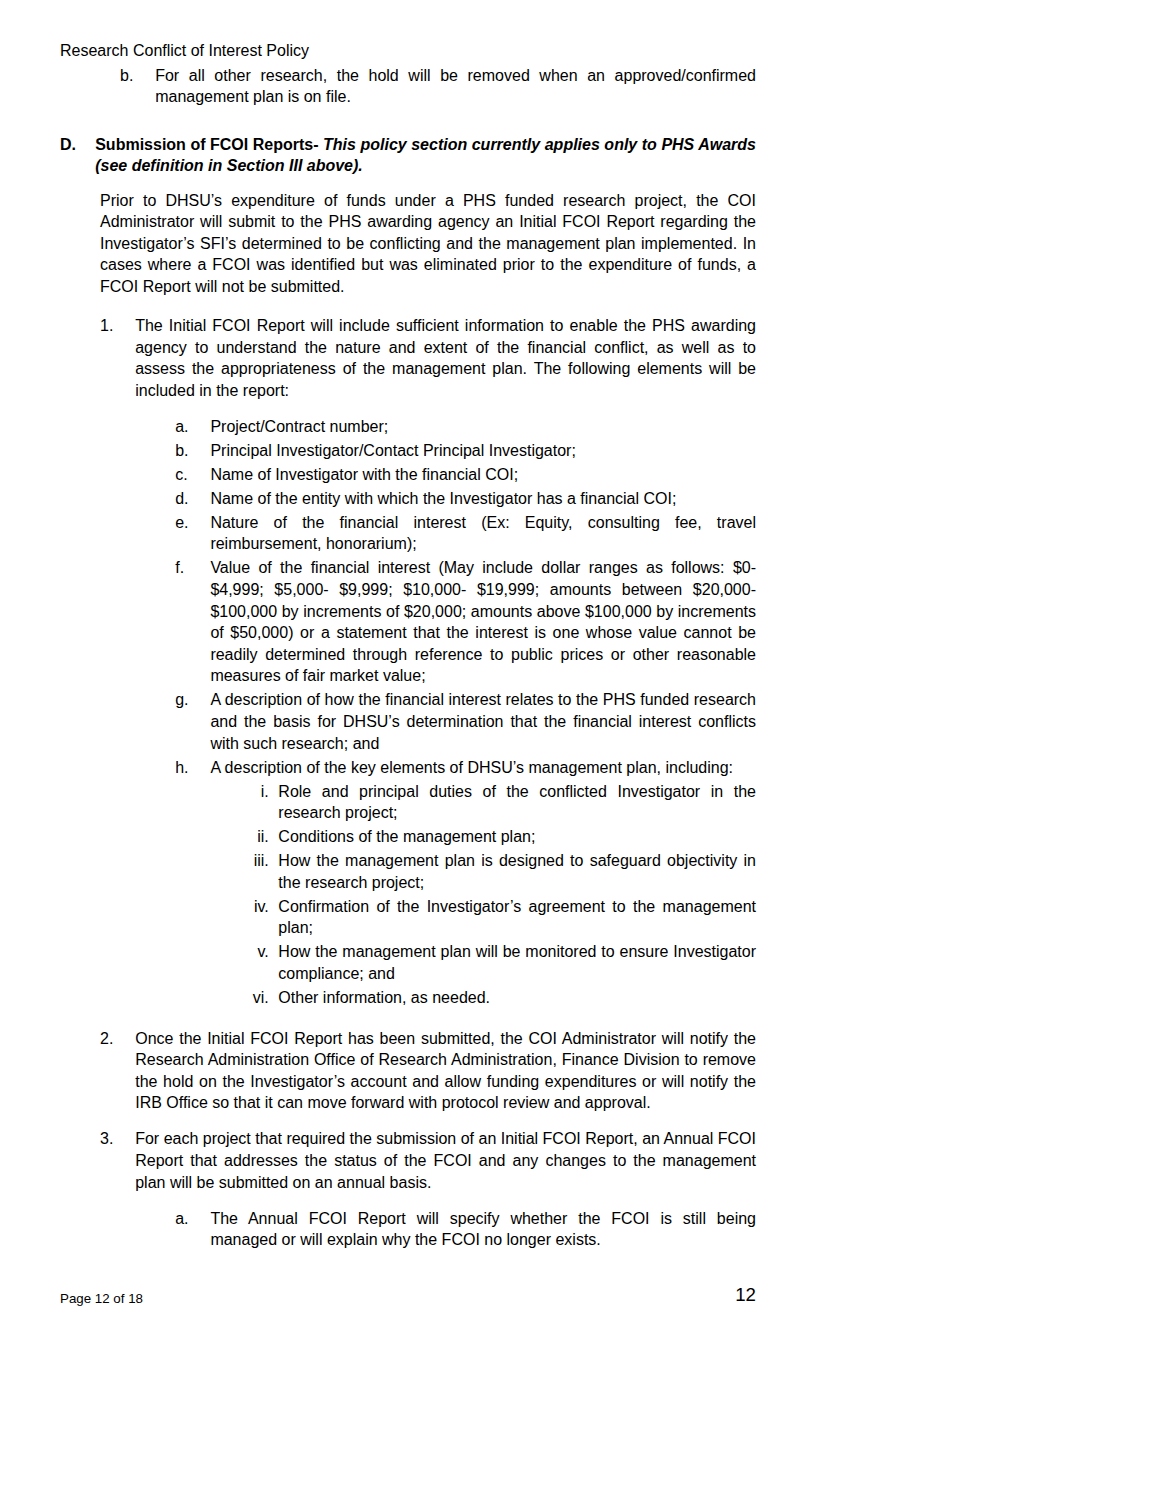Research Conflict of Interest Policy
b.
For all other research, the hold will be removed when an approved/confirmed management plan is on file.
D.
Submission of FCOI Reports- This policy section currently applies only to PHS Awards (see definition in Section III above).
Prior to DHSU’s expenditure of funds under a PHS funded research project, the COI Administrator will submit to the PHS awarding agency an Initial FCOI Report regarding the Investigator’s SFI’s determined to be conflicting and the management plan implemented. In cases where a FCOI was identified but was eliminated prior to the expenditure of funds, a FCOI Report will not be submitted.
1.
The Initial FCOI Report will include sufficient information to enable the PHS awarding agency to understand the nature and extent of the financial conflict, as well as to assess the appropriateness of the management plan. The following elements will be included in the report:
a.
Project/Contract number;
b.
Principal Investigator/Contact Principal Investigator;
c.
Name of Investigator with the financial COI;
d.
Name of the entity with which the Investigator has a financial COI;
e.
Nature of the financial interest (Ex: Equity, consulting fee, travel reimbursement, honorarium);
f.
Value of the financial interest (May include dollar ranges as follows: $0- $4,999; $5,000- $9,999; $10,000- $19,999; amounts between $20,000- $100,000 by increments of $20,000; amounts above $100,000 by increments of $50,000) or a statement that the interest is one whose value cannot be readily determined through reference to public prices or other reasonable measures of fair market value;
g.
A description of how the financial interest relates to the PHS funded research and the basis for DHSU’s determination that the financial interest conflicts with such research; and
h.
A description of the key elements of DHSU’s management plan, including:
i.
Role and principal duties of the conflicted Investigator in the research project;
ii.
Conditions of the management plan;
iii.
How the management plan is designed to safeguard objectivity in the research project;
iv.
Confirmation of the Investigator’s agreement to the management plan;
v.
How the management plan will be monitored to ensure Investigator compliance; and
vi.
Other information, as needed.
2.
Once the Initial FCOI Report has been submitted, the COI Administrator will notify the Research Administration Office of Research Administration, Finance Division to remove the hold on the Investigator’s account and allow funding expenditures or will notify the IRB Office so that it can move forward with protocol review and approval.
3.
For each project that required the submission of an Initial FCOI Report, an Annual FCOI Report that addresses the status of the FCOI and any changes to the management plan will be submitted on an annual basis.
a.
The Annual FCOI Report will specify whether the FCOI is still being managed or will explain why the FCOI no longer exists.
Page 12 of 18
12